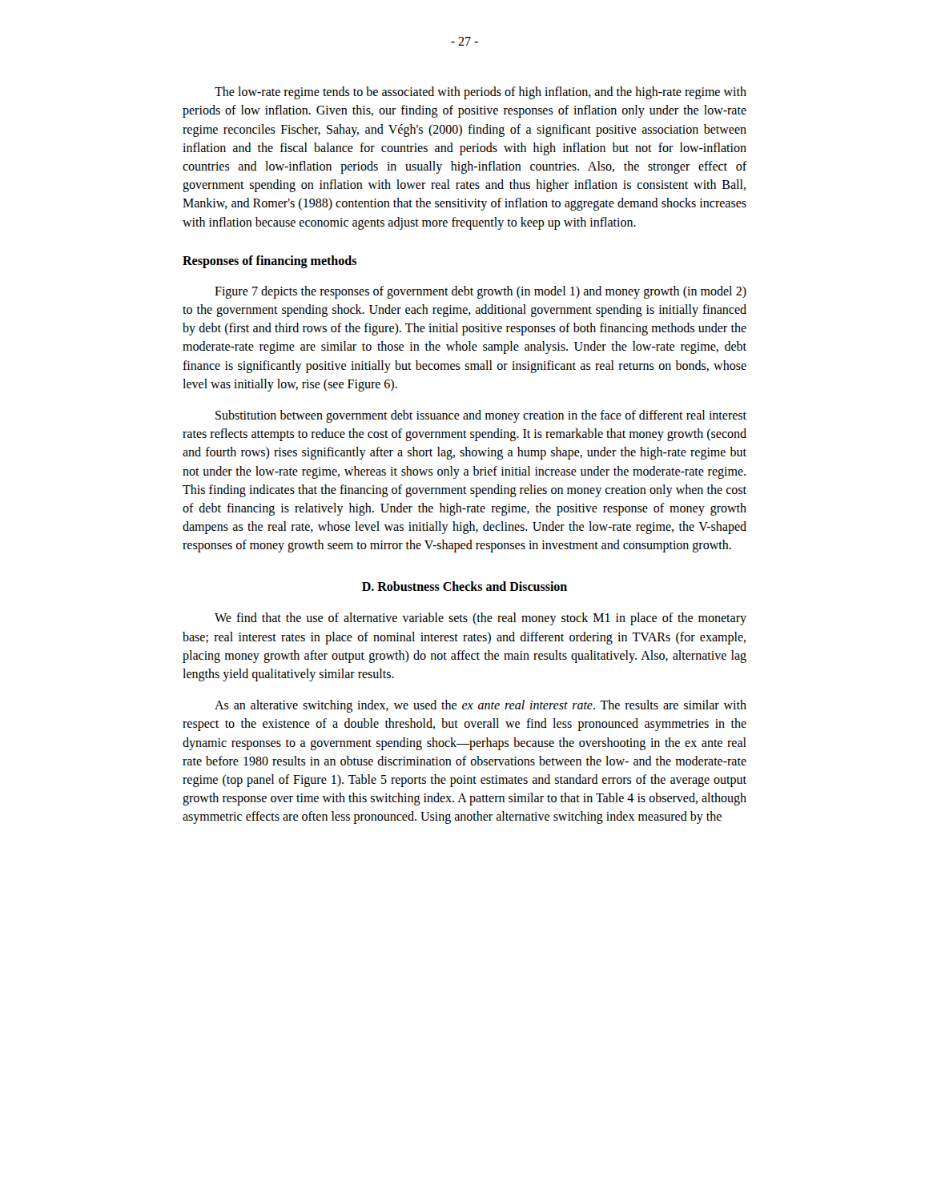- 27 -
The low-rate regime tends to be associated with periods of high inflation, and the high-rate regime with periods of low inflation. Given this, our finding of positive responses of inflation only under the low-rate regime reconciles Fischer, Sahay, and Végh's (2000) finding of a significant positive association between inflation and the fiscal balance for countries and periods with high inflation but not for low-inflation countries and low-inflation periods in usually high-inflation countries. Also, the stronger effect of government spending on inflation with lower real rates and thus higher inflation is consistent with Ball, Mankiw, and Romer's (1988) contention that the sensitivity of inflation to aggregate demand shocks increases with inflation because economic agents adjust more frequently to keep up with inflation.
Responses of financing methods
Figure 7 depicts the responses of government debt growth (in model 1) and money growth (in model 2) to the government spending shock. Under each regime, additional government spending is initially financed by debt (first and third rows of the figure). The initial positive responses of both financing methods under the moderate-rate regime are similar to those in the whole sample analysis. Under the low-rate regime, debt finance is significantly positive initially but becomes small or insignificant as real returns on bonds, whose level was initially low, rise (see Figure 6).
Substitution between government debt issuance and money creation in the face of different real interest rates reflects attempts to reduce the cost of government spending. It is remarkable that money growth (second and fourth rows) rises significantly after a short lag, showing a hump shape, under the high-rate regime but not under the low-rate regime, whereas it shows only a brief initial increase under the moderate-rate regime. This finding indicates that the financing of government spending relies on money creation only when the cost of debt financing is relatively high. Under the high-rate regime, the positive response of money growth dampens as the real rate, whose level was initially high, declines. Under the low-rate regime, the V-shaped responses of money growth seem to mirror the V-shaped responses in investment and consumption growth.
D. Robustness Checks and Discussion
We find that the use of alternative variable sets (the real money stock M1 in place of the monetary base; real interest rates in place of nominal interest rates) and different ordering in TVARs (for example, placing money growth after output growth) do not affect the main results qualitatively. Also, alternative lag lengths yield qualitatively similar results.
As an alterative switching index, we used the ex ante real interest rate. The results are similar with respect to the existence of a double threshold, but overall we find less pronounced asymmetries in the dynamic responses to a government spending shock—perhaps because the overshooting in the ex ante real rate before 1980 results in an obtuse discrimination of observations between the low- and the moderate-rate regime (top panel of Figure 1). Table 5 reports the point estimates and standard errors of the average output growth response over time with this switching index. A pattern similar to that in Table 4 is observed, although asymmetric effects are often less pronounced. Using another alternative switching index measured by the